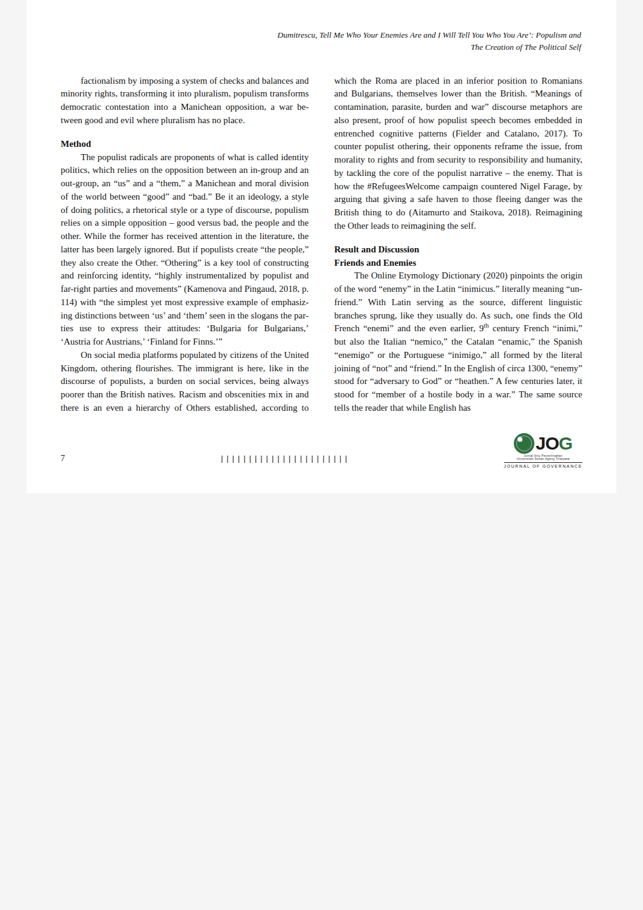Dumitrescu, Tell Me Who Your Enemies Are and I Will Tell You Who You Are’: Populism and
The Creation of The Political Self
factionalism by imposing a system of checks and balances and minority rights, transforming it into pluralism, populism transforms democratic contestation into a Manichean opposition, a war between good and evil where pluralism has no place.
Method
The populist radicals are proponents of what is called identity politics, which relies on the opposition between an in-group and an out-group, an “us” and a “them,” a Manichean and moral division of the world between “good” and “bad.” Be it an ideology, a style of doing politics, a rhetorical style or a type of discourse, populism relies on a simple opposition – good versus bad, the people and the other. While the former has received attention in the literature, the latter has been largely ignored. But if populists create “the people,” they also create the Other. “Othering” is a key tool of constructing and reinforcing identity, “highly instrumentalized by populist and far-right parties and movements” (Kamenova and Pingaud, 2018, p. 114) with “the simplest yet most expressive example of emphasizing distinctions between ‘us’ and ‘them’ seen in the slogans the parties use to express their attitudes: ‘Bulgaria for Bulgarians,’ ‘Austria for Austrians,’ ‘Finland for Finns.’”
On social media platforms populated by citizens of the United Kingdom, othering flourishes. The immigrant is here, like in the discourse of populists, a burden on social services, being always poorer than the British natives. Racism and obscenities mix in and there is an even a hierarchy of Others established, according to which the Roma are placed in an inferior position to Romanians and Bulgarians, themselves lower than the British. “Meanings of contamination, parasite, burden and war” discourse metaphors are also present, proof of how populist speech becomes embedded in entrenched cognitive patterns (Fielder and Catalano, 2017). To counter populist othering, their opponents reframe the issue, from morality to rights and from security to responsibility and humanity, by tackling the core of the populist narrative – the enemy. That is how the #RefugeesWelcome campaign countered Nigel Farage, by arguing that giving a safe haven to those fleeing danger was the British thing to do (Aitamurto and Staikova, 2018). Reimagining the Other leads to reimagining the self.
Result and Discussion
Friends and Enemies
The Online Etymology Dictionary (2020) pinpoints the origin of the word “enemy” in the Latin “inimicus.” literally meaning “unfriend.” With Latin serving as the source, different linguistic branches sprung, like they usually do. As such, one finds the Old French “enemi” and the even earlier, 9th century French “inimi,” but also the Italian “nemico,” the Catalan “enamic,” the Spanish “enemigo” or the Portuguese “inimigo,” all formed by the literal joining of “not” and “friend.” In the English of circa 1300, “enemy” stood for “adversary to God” or “heathen.” A few centuries later, it stood for “member of a hostile body in a war.” The same source tells the reader that while English has
7
|||||||||||||||||||||||
JOG
Jurnal Ilmu Pemerintahan
Universitas Sultan Ageng Tirtayasa
JOURNAL OF GOVERNANCE